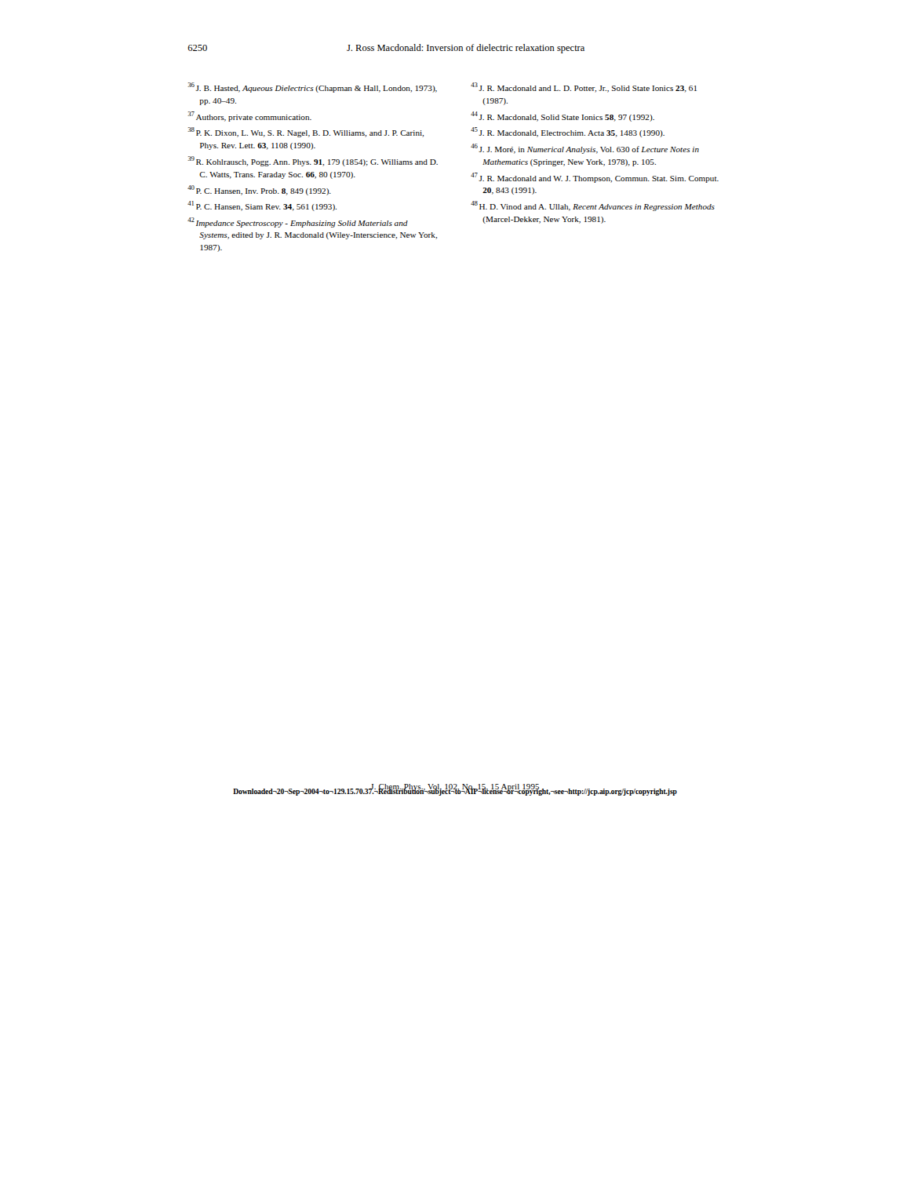6250
J. Ross Macdonald: Inversion of dielectric relaxation spectra
36 J. B. Hasted, Aqueous Dielectrics (Chapman & Hall, London, 1973), pp. 40–49.
37 Authors, private communication.
38 P. K. Dixon, L. Wu, S. R. Nagel, B. D. Williams, and J. P. Carini, Phys. Rev. Lett. 63, 1108 (1990).
39 R. Kohlrausch, Pogg. Ann. Phys. 91, 179 (1854); G. Williams and D. C. Watts, Trans. Faraday Soc. 66, 80 (1970).
40 P. C. Hansen, Inv. Prob. 8, 849 (1992).
41 P. C. Hansen, Siam Rev. 34, 561 (1993).
42 Impedance Spectroscopy - Emphasizing Solid Materials and Systems, edited by J. R. Macdonald (Wiley-Interscience, New York, 1987).
43 J. R. Macdonald and L. D. Potter, Jr., Solid State Ionics 23, 61 (1987).
44 J. R. Macdonald, Solid State Ionics 58, 97 (1992).
45 J. R. Macdonald, Electrochim. Acta 35, 1483 (1990).
46 J. J. Moré, in Numerical Analysis, Vol. 630 of Lecture Notes in Mathematics (Springer, New York, 1978), p. 105.
47 J. R. Macdonald and W. J. Thompson, Commun. Stat. Sim. Comput. 20, 843 (1991).
48 H. D. Vinod and A. Ullah, Recent Advances in Regression Methods (Marcel-Dekker, New York, 1981).
J. Chem. Phys., Vol. 102, No. 15, 15 April 1995
Downloaded¬20¬Sep¬2004¬to¬129.15.70.37.¬Redistribution¬subject¬to¬AIP¬license¬or¬copyright,¬see¬http://jcp.aip.org/jcp/copyright.jsp